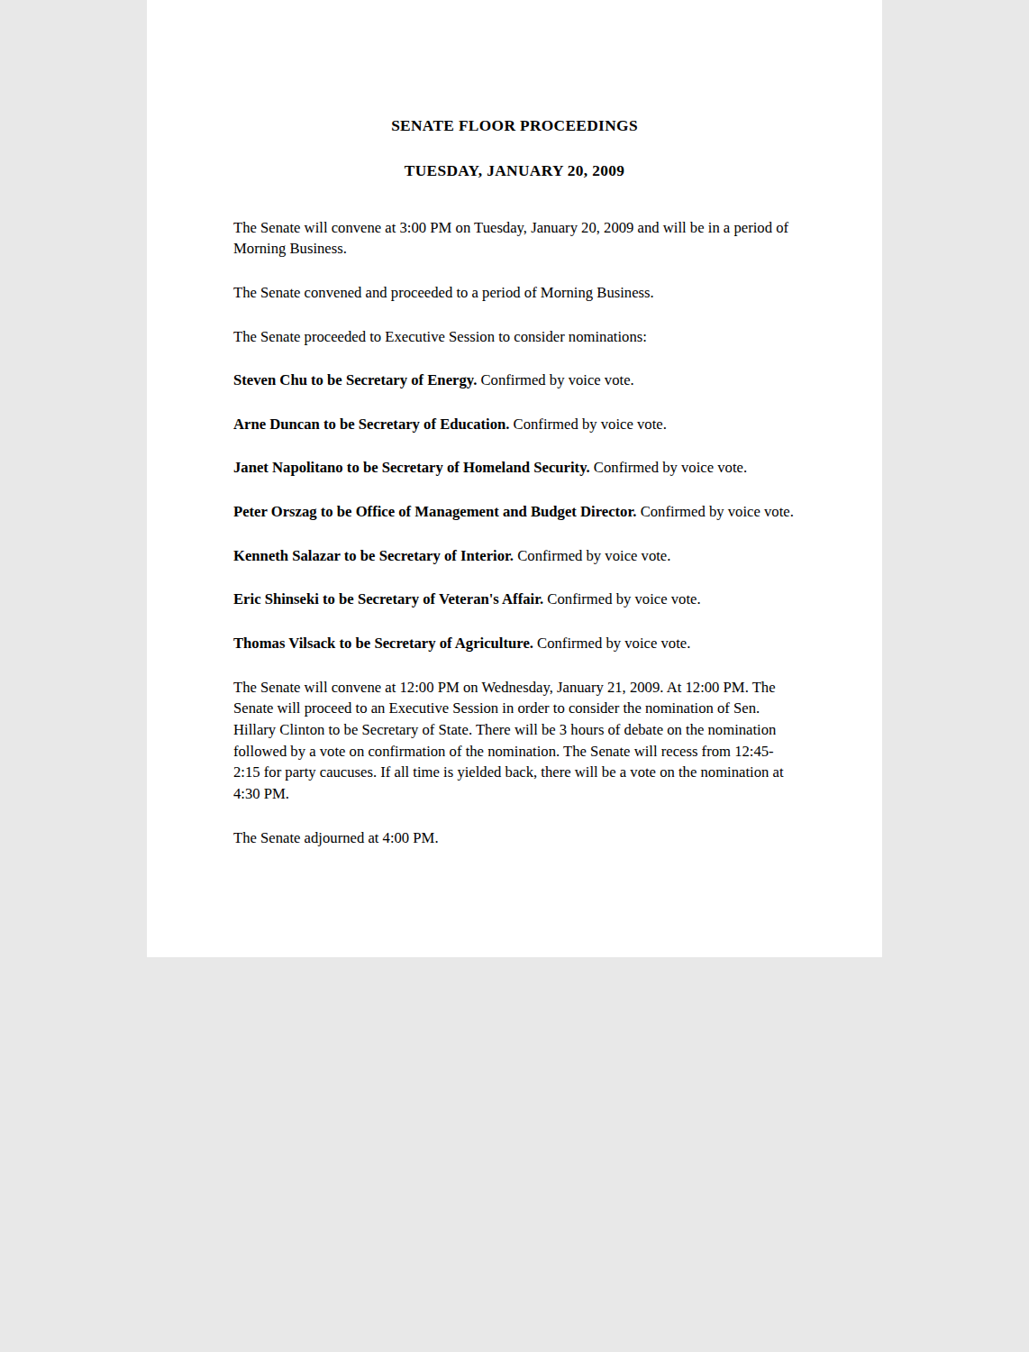SENATE FLOOR PROCEEDINGS
TUESDAY, JANUARY 20, 2009
The Senate will convene at 3:00 PM on Tuesday, January 20, 2009 and will be in a period of Morning Business.
The Senate convened and proceeded to a period of Morning Business.
The Senate proceeded to Executive Session to consider nominations:
Steven Chu to be Secretary of Energy. Confirmed by voice vote.
Arne Duncan to be Secretary of Education. Confirmed by voice vote.
Janet Napolitano to be Secretary of Homeland Security. Confirmed by voice vote.
Peter Orszag to be Office of Management and Budget Director. Confirmed by voice vote.
Kenneth Salazar to be Secretary of Interior. Confirmed by voice vote.
Eric Shinseki to be Secretary of Veteran's Affair. Confirmed by voice vote.
Thomas Vilsack to be Secretary of Agriculture. Confirmed by voice vote.
The Senate will convene at 12:00 PM on Wednesday, January 21, 2009. At 12:00 PM. The Senate will proceed to an Executive Session in order to consider the nomination of Sen. Hillary Clinton to be Secretary of State. There will be 3 hours of debate on the nomination followed by a vote on confirmation of the nomination. The Senate will recess from 12:45- 2:15 for party caucuses. If all time is yielded back, there will be a vote on the nomination at 4:30 PM.
The Senate adjourned at 4:00 PM.